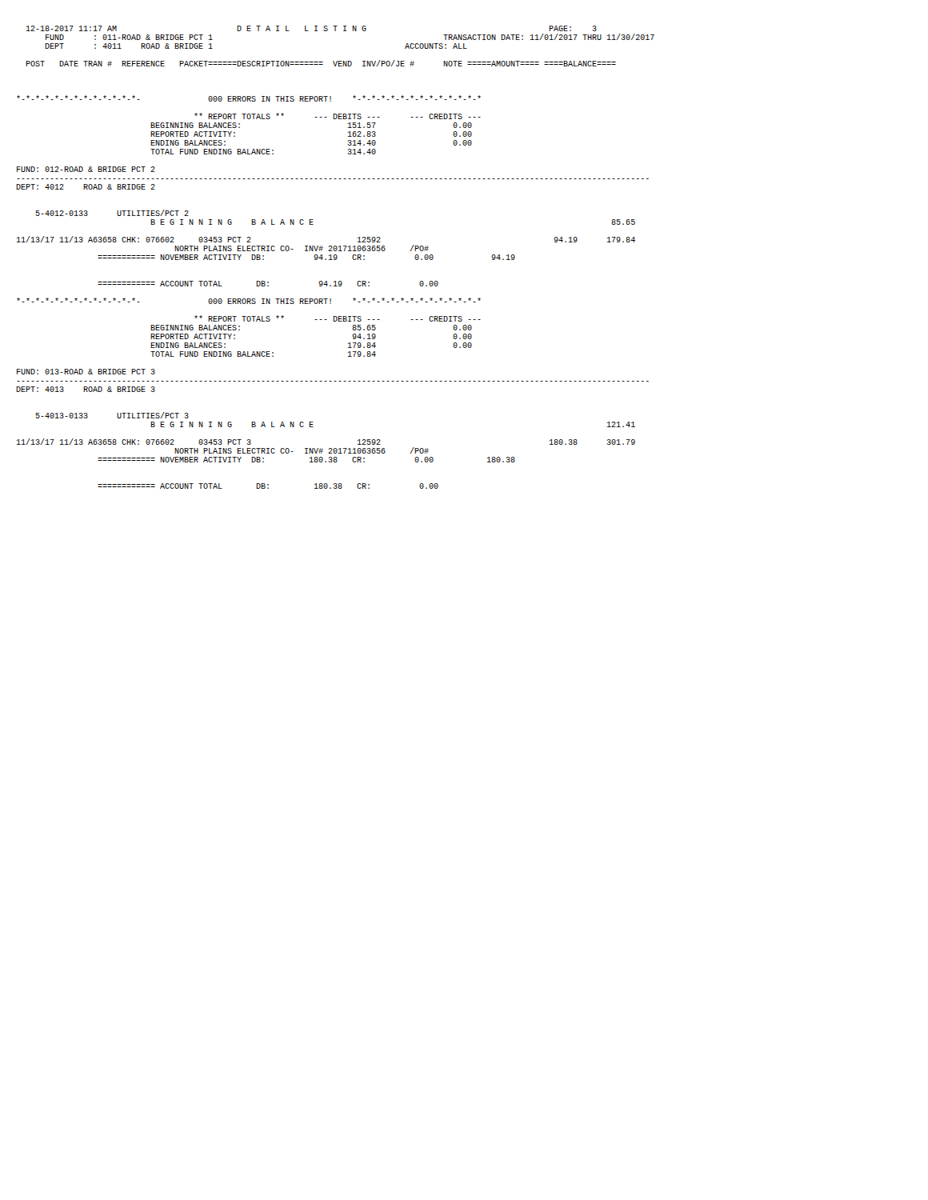12-18-2017 11:17 AM D E T A I L L I S T I N G PAGE: 3 FUND : 011-ROAD & BRIDGE PCT 1 TRANSACTION DATE: 11/01/2017 THRU 11/30/2017 DEPT : 4011 ROAD & BRIDGE 1 ACCOUNTS: ALL POST DATE TRAN # REFERENCE PACKET======DESCRIPTION======= VEND INV/PO/JE # NOTE =====AMOUNT==== ====BALANCE==== *-*-*-*-*-*-*-*-*-*-*-*-*- 000 ERRORS IN THIS REPORT! *-*-*-*-*-*-*-*-*-*-*-*-*-* ** REPORT TOTALS ** --- DEBITS --- --- CREDITS --- BEGINNING BALANCES: 151.57 0.00 REPORTED ACTIVITY: 162.83 0.00 ENDING BALANCES: 314.40 0.00 TOTAL FUND ENDING BALANCE: 314.40 FUND: 012-ROAD & BRIDGE PCT 2 ------------------------------------------------------------------------------------------------------------------------------------ DEPT: 4012 ROAD & BRIDGE 2 5-4012-0133 UTILITIES/PCT 2 B E G I N N I N G B A L A N C E 85.65 11/13/17 11/13 A63658 CHK: 076602 03453 PCT 2 12592 94.19 179.84 NORTH PLAINS ELECTRIC CO- INV# 201711063656 /PO# ============ NOVEMBER ACTIVITY DB: 94.19 CR: 0.00 94.19 ============ ACCOUNT TOTAL DB: 94.19 CR: 0.00 *-*-*-*-*-*-*-*-*-*-*-*-*- 000 ERRORS IN THIS REPORT! *-*-*-*-*-*-*-*-*-*-*-*-*-* ** REPORT TOTALS ** --- DEBITS --- --- CREDITS --- BEGINNING BALANCES: 85.65 0.00 REPORTED ACTIVITY: 94.19 0.00 ENDING BALANCES: 179.84 0.00 TOTAL FUND ENDING BALANCE: 179.84 FUND: 013-ROAD & BRIDGE PCT 3 ------------------------------------------------------------------------------------------------------------------------------------ DEPT: 4013 ROAD & BRIDGE 3 5-4013-0133 UTILITIES/PCT 3 B E G I N N I N G B A L A N C E 121.41 11/13/17 11/13 A63658 CHK: 076602 03453 PCT 3 12592 180.38 301.79 NORTH PLAINS ELECTRIC CO- INV# 201711063656 /PO# ============ NOVEMBER ACTIVITY DB: 180.38 CR: 0.00 180.38 ============ ACCOUNT TOTAL DB: 180.38 CR: 0.00